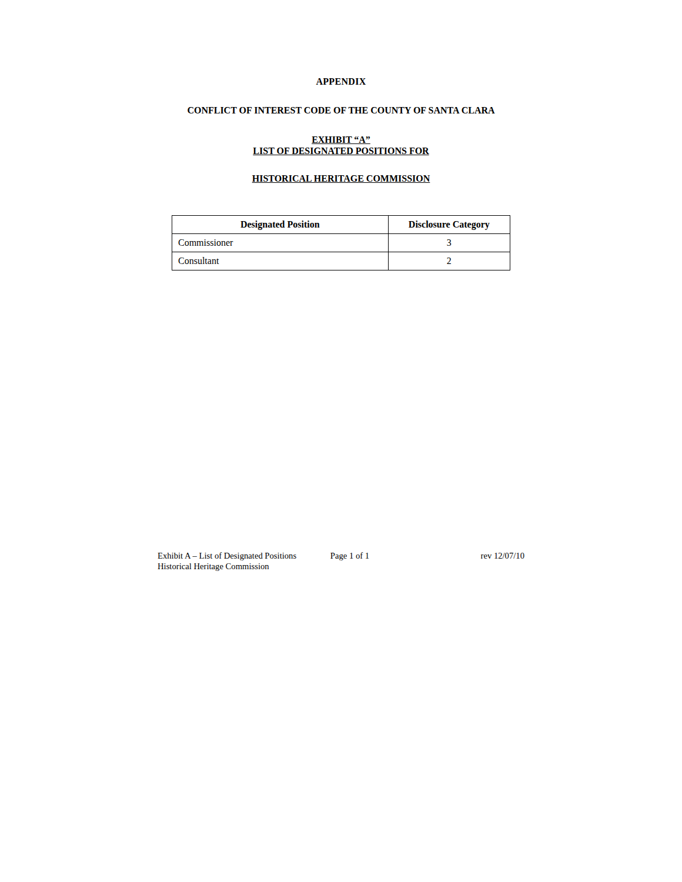APPENDIX
CONFLICT OF INTEREST CODE OF THE COUNTY OF SANTA CLARA
EXHIBIT “A” LIST OF DESIGNATED POSITIONS FOR
HISTORICAL HERITAGE COMMISSION
| Designated Position | Disclosure Category |
| --- | --- |
| Commissioner | 3 |
| Consultant | 2 |
Exhibit A – List of Designated Positions
Page 1 of 1
rev 12/07/10
Historical Heritage Commission